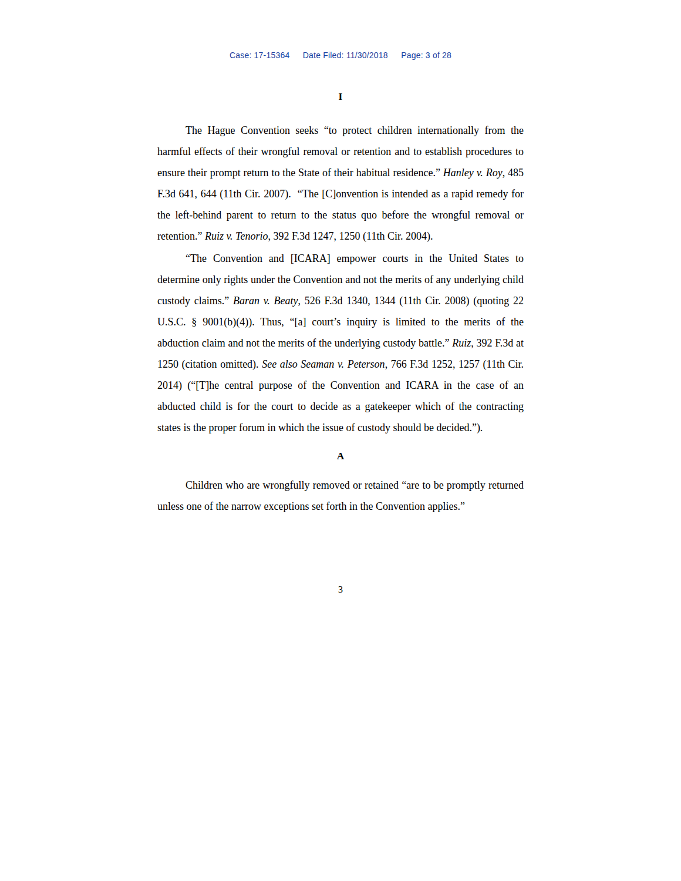Case: 17-15364 Date Filed: 11/30/2018 Page: 3 of 28
I
The Hague Convention seeks “to protect children internationally from the harmful effects of their wrongful removal or retention and to establish procedures to ensure their prompt return to the State of their habitual residence.” Hanley v. Roy, 485 F.3d 641, 644 (11th Cir. 2007). “The [C]onvention is intended as a rapid remedy for the left-behind parent to return to the status quo before the wrongful removal or retention.” Ruiz v. Tenorio, 392 F.3d 1247, 1250 (11th Cir. 2004).
“The Convention and [ICARA] empower courts in the United States to determine only rights under the Convention and not the merits of any underlying child custody claims.” Baran v. Beaty, 526 F.3d 1340, 1344 (11th Cir. 2008) (quoting 22 U.S.C. § 9001(b)(4)). Thus, “[a] court’s inquiry is limited to the merits of the abduction claim and not the merits of the underlying custody battle.” Ruiz, 392 F.3d at 1250 (citation omitted). See also Seaman v. Peterson, 766 F.3d 1252, 1257 (11th Cir. 2014) (“[T]he central purpose of the Convention and ICARA in the case of an abducted child is for the court to decide as a gatekeeper which of the contracting states is the proper forum in which the issue of custody should be decided.”).
A
Children who are wrongfully removed or retained “are to be promptly returned unless one of the narrow exceptions set forth in the Convention applies.”
3